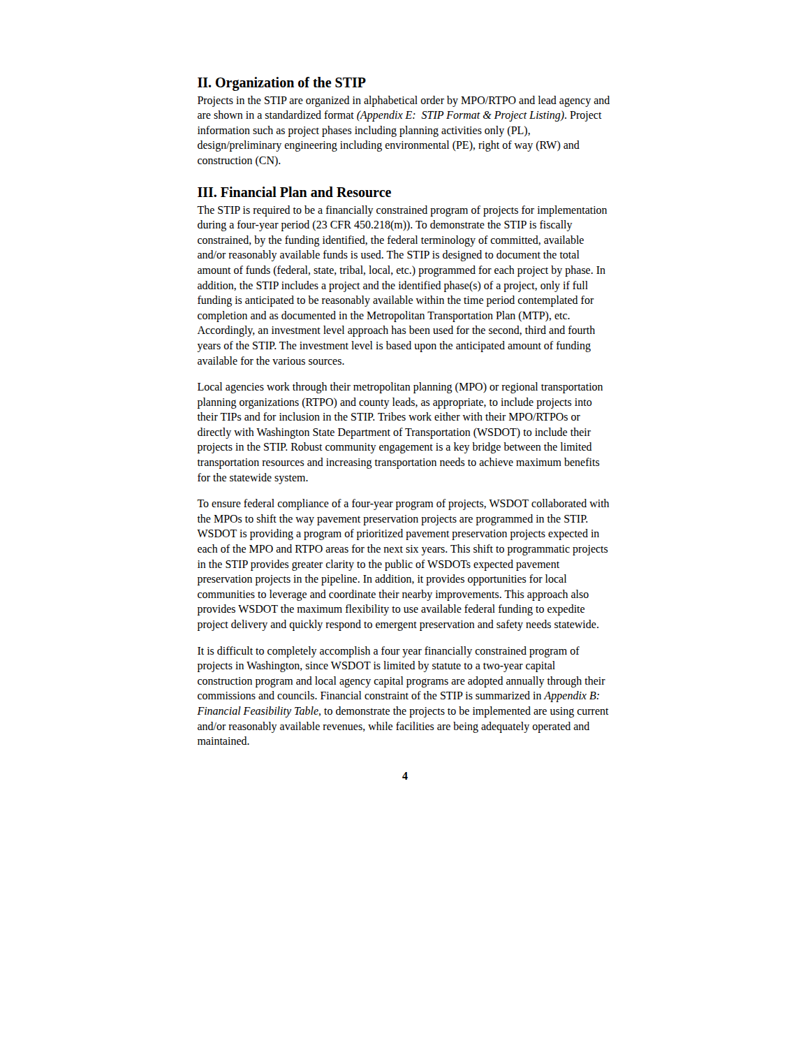II. Organization of the STIP
Projects in the STIP are organized in alphabetical order by MPO/RTPO and lead agency and are shown in a standardized format (Appendix E: STIP Format & Project Listing). Project information such as project phases including planning activities only (PL), design/preliminary engineering including environmental (PE), right of way (RW) and construction (CN).
III. Financial Plan and Resource
The STIP is required to be a financially constrained program of projects for implementation during a four-year period (23 CFR 450.218(m)). To demonstrate the STIP is fiscally constrained, by the funding identified, the federal terminology of committed, available and/or reasonably available funds is used. The STIP is designed to document the total amount of funds (federal, state, tribal, local, etc.) programmed for each project by phase. In addition, the STIP includes a project and the identified phase(s) of a project, only if full funding is anticipated to be reasonably available within the time period contemplated for completion and as documented in the Metropolitan Transportation Plan (MTP), etc. Accordingly, an investment level approach has been used for the second, third and fourth years of the STIP. The investment level is based upon the anticipated amount of funding available for the various sources.
Local agencies work through their metropolitan planning (MPO) or regional transportation planning organizations (RTPO) and county leads, as appropriate, to include projects into their TIPs and for inclusion in the STIP. Tribes work either with their MPO/RTPOs or directly with Washington State Department of Transportation (WSDOT) to include their projects in the STIP. Robust community engagement is a key bridge between the limited transportation resources and increasing transportation needs to achieve maximum benefits for the statewide system.
To ensure federal compliance of a four-year program of projects, WSDOT collaborated with the MPOs to shift the way pavement preservation projects are programmed in the STIP. WSDOT is providing a program of prioritized pavement preservation projects expected in each of the MPO and RTPO areas for the next six years. This shift to programmatic projects in the STIP provides greater clarity to the public of WSDOTs expected pavement preservation projects in the pipeline. In addition, it provides opportunities for local communities to leverage and coordinate their nearby improvements. This approach also provides WSDOT the maximum flexibility to use available federal funding to expedite project delivery and quickly respond to emergent preservation and safety needs statewide.
It is difficult to completely accomplish a four year financially constrained program of projects in Washington, since WSDOT is limited by statute to a two-year capital construction program and local agency capital programs are adopted annually through their commissions and councils. Financial constraint of the STIP is summarized in Appendix B: Financial Feasibility Table, to demonstrate the projects to be implemented are using current and/or reasonably available revenues, while facilities are being adequately operated and maintained.
4